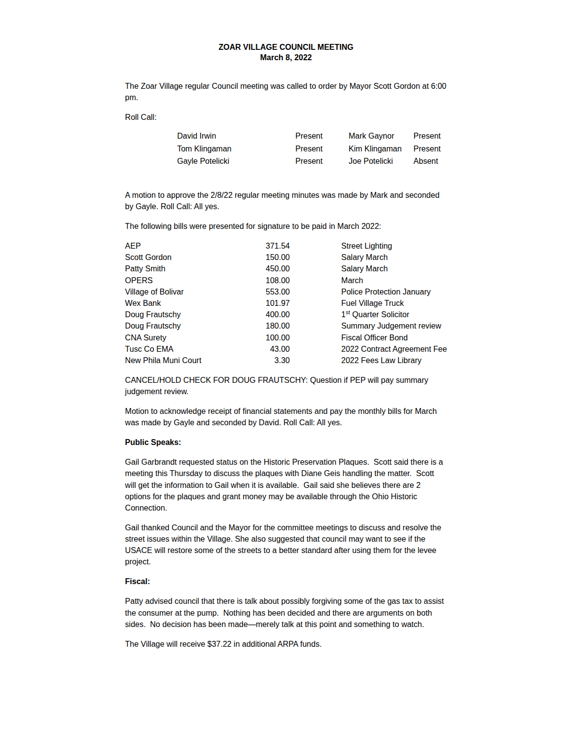ZOAR VILLAGE COUNCIL MEETINGMarch 8, 2022
The Zoar Village regular Council meeting was called to order by Mayor Scott Gordon at 6:00 pm.
Roll Call:
| David Irwin | Present | Mark Gaynor | Present |
| Tom Klingaman | Present | Kim Klingaman | Present |
| Gayle Potelicki | Present | Joe Potelicki | Absent |
A motion to approve the 2/8/22 regular meeting minutes was made by Mark and seconded by Gayle. Roll Call: All yes.
The following bills were presented for signature to be paid in March 2022:
| AEP | 371.54 | Street Lighting |
| Scott Gordon | 150.00 | Salary March |
| Patty Smith | 450.00 | Salary March |
| OPERS | 108.00 | March |
| Village of Bolivar | 553.00 | Police Protection January |
| Wex Bank | 101.97 | Fuel Village Truck |
| Doug Frautschy | 400.00 | 1 st Quarter Solicitor |
| Doug Frautschy | 180.00 | Summary Judgement review |
| CNA Surety | 100.00 | Fiscal Officer Bond |
| Tusc Co EMA | 43.00 | 2022 Contract Agreement Fee |
| New Phila Muni Court | 3.30 | 2022 Fees Law Library |
CANCEL/HOLD CHECK FOR DOUG FRAUTSCHY: Question if PEP will pay summary judgement review.
Motion to acknowledge receipt of financial statements and pay the monthly bills for March was made by Gayle and seconded by David. Roll Call: All yes.
Public Speaks:
Gail Garbrandt requested status on the Historic Preservation Plaques. Scott said there is a meeting this Thursday to discuss the plaques with Diane Geis handling the matter. Scott will get the information to Gail when it is available. Gail said she believes there are 2 options for the plaques and grant money may be available through the Ohio Historic Connection.
Gail thanked Council and the Mayor for the committee meetings to discuss and resolve the street issues within the Village. She also suggested that council may want to see if the USACE will restore some of the streets to a better standard after using them for the levee project.
Fiscal:
Patty advised council that there is talk about possibly forgiving some of the gas tax to assist the consumer at the pump. Nothing has been decided and there are arguments on both sides. No decision has been made—merely talk at this point and something to watch.
The Village will receive $37.22 in additional ARPA funds.